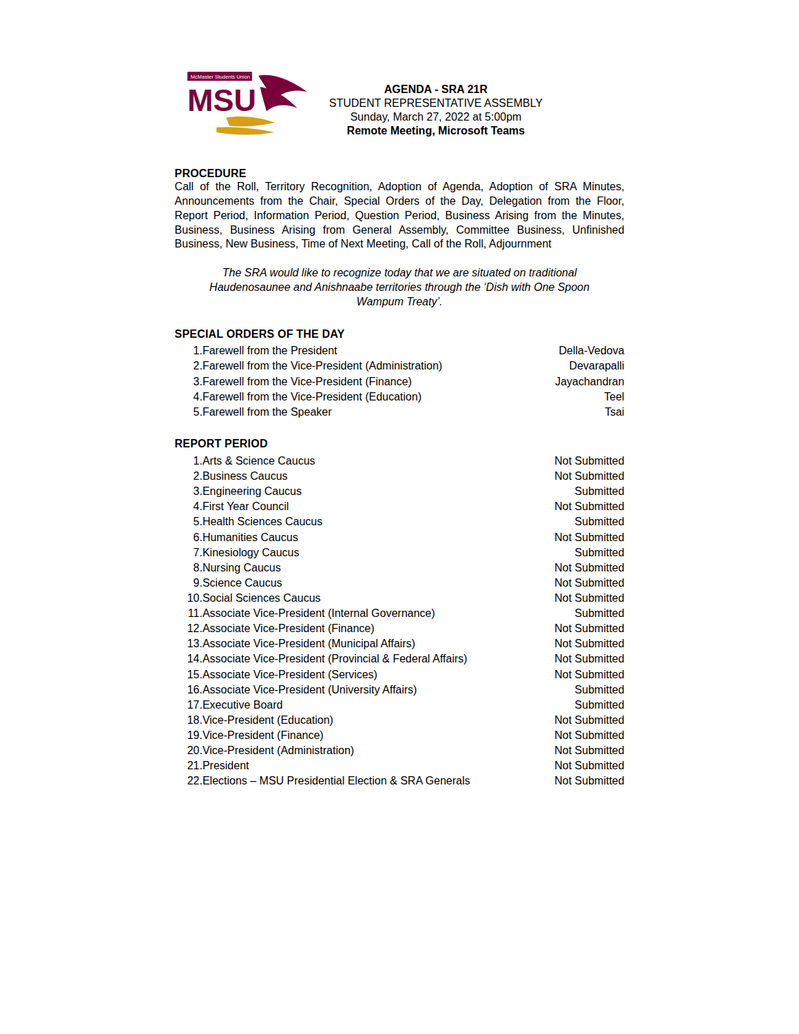AGENDA - SRA 21R
STUDENT REPRESENTATIVE ASSEMBLY
Sunday, March 27, 2022 at 5:00pm
Remote Meeting, Microsoft Teams
PROCEDURE
Call of the Roll, Territory Recognition, Adoption of Agenda, Adoption of SRA Minutes, Announcements from the Chair, Special Orders of the Day, Delegation from the Floor, Report Period, Information Period, Question Period, Business Arising from the Minutes, Business, Business Arising from General Assembly, Committee Business, Unfinished Business, New Business, Time of Next Meeting, Call of the Roll, Adjournment
The SRA would like to recognize today that we are situated on traditional Haudenosaunee and Anishnaabe territories through the ‘Dish with One Spoon Wampum Treaty’.
SPECIAL ORDERS OF THE DAY
| 1. | Farewell from the President | Della-Vedova |
| 2. | Farewell from the Vice-President (Administration) | Devarapalli |
| 3. | Farewell from the Vice-President (Finance) | Jayachandran |
| 4. | Farewell from the Vice-President (Education) | Teel |
| 5. | Farewell from the Speaker | Tsai |
REPORT PERIOD
| 1. | Arts & Science Caucus | Not Submitted |
| 2. | Business Caucus | Not Submitted |
| 3. | Engineering Caucus | Submitted |
| 4. | First Year Council | Not Submitted |
| 5. | Health Sciences Caucus | Submitted |
| 6. | Humanities Caucus | Not Submitted |
| 7. | Kinesiology Caucus | Submitted |
| 8. | Nursing Caucus | Not Submitted |
| 9. | Science Caucus | Not Submitted |
| 10. | Social Sciences Caucus | Not Submitted |
| 11. | Associate Vice-President (Internal Governance) | Submitted |
| 12. | Associate Vice-President (Finance) | Not Submitted |
| 13. | Associate Vice-President (Municipal Affairs) | Not Submitted |
| 14. | Associate Vice-President (Provincial & Federal Affairs) | Not Submitted |
| 15. | Associate Vice-President (Services) | Not Submitted |
| 16. | Associate Vice-President (University Affairs) | Submitted |
| 17. | Executive Board | Submitted |
| 18. | Vice-President (Education) | Not Submitted |
| 19. | Vice-President (Finance) | Not Submitted |
| 20. | Vice-President (Administration) | Not Submitted |
| 21. | President | Not Submitted |
| 22. | Elections – MSU Presidential Election & SRA Generals | Not Submitted |